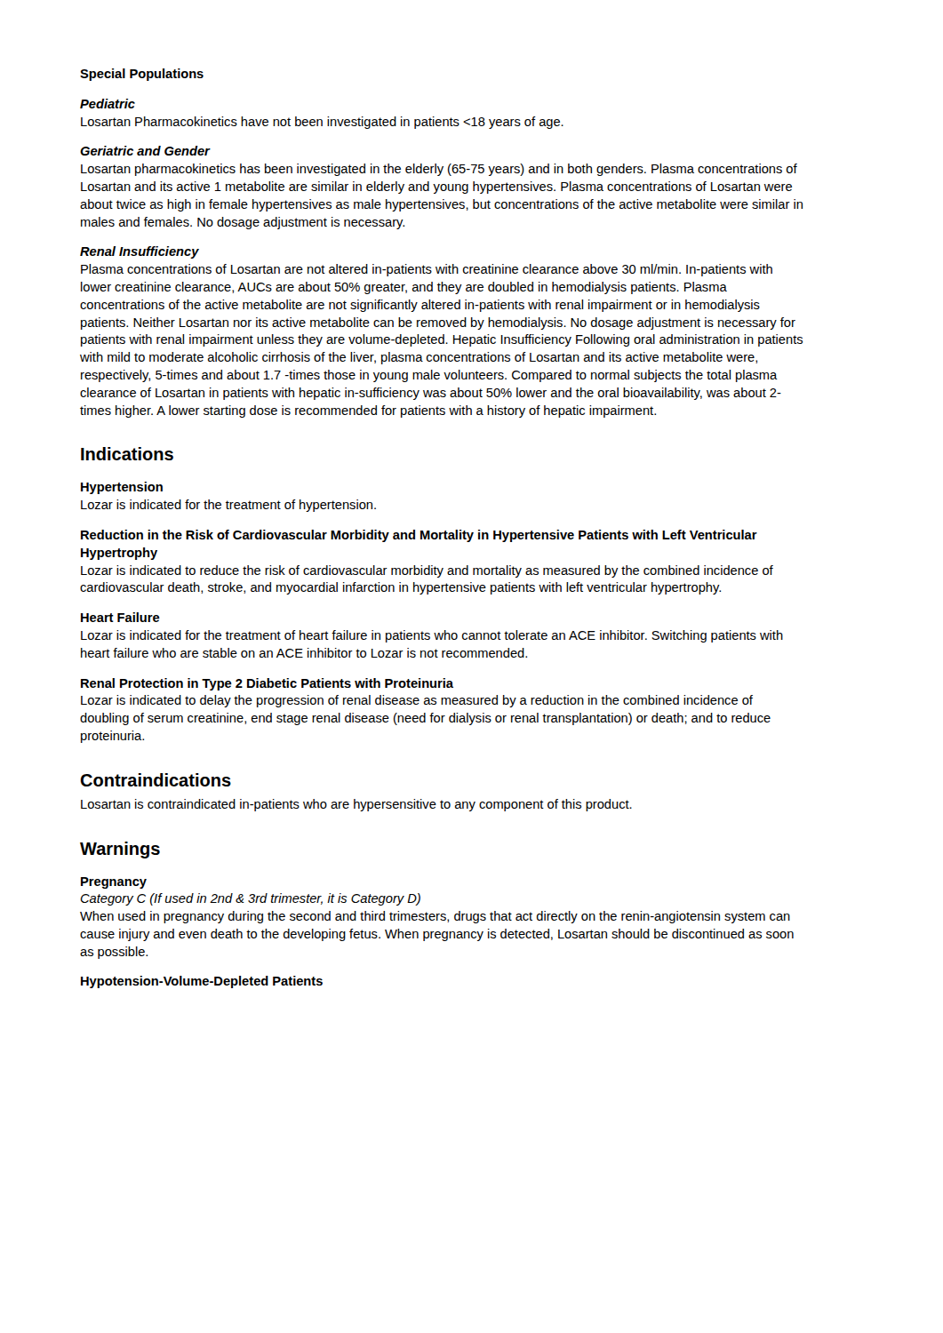Special Populations
Pediatric
Losartan Pharmacokinetics have not been investigated in patients <18 years of age.
Geriatric and Gender
Losartan pharmacokinetics has been investigated in the elderly (65-75 years) and in both genders. Plasma concentrations of Losartan and its active 1 metabolite are similar in elderly and young hypertensives. Plasma concentrations of Losartan were about twice as high in female hypertensives as male hypertensives, but concentrations of the active metabolite were similar in males and females. No dosage adjustment is necessary.
Renal Insufficiency
Plasma concentrations of Losartan are not altered in-patients with creatinine clearance above 30 ml/min. In-patients with lower creatinine clearance, AUCs are about 50% greater, and they are doubled in hemodialysis patients. Plasma concentrations of the active metabolite are not significantly altered in-patients with renal impairment or in hemodialysis patients. Neither Losartan nor its active metabolite can be removed by hemodialysis. No dosage adjustment is necessary for patients with renal impairment unless they are volume-depleted. Hepatic Insufficiency Following oral administration in patients with mild to moderate alcoholic cirrhosis of the liver, plasma concentrations of Losartan and its active metabolite were, respectively, 5-times and about 1.7 -times those in young male volunteers. Compared to normal subjects the total plasma clearance of Losartan in patients with hepatic in-sufficiency was about 50% lower and the oral bioavailability, was about 2-times higher. A lower starting dose is recommended for patients with a history of hepatic impairment.
Indications
Hypertension
Lozar is indicated for the treatment of hypertension.
Reduction in the Risk of Cardiovascular Morbidity and Mortality in Hypertensive Patients with Left Ventricular Hypertrophy
Lozar is indicated to reduce the risk of cardiovascular morbidity and mortality as measured by the combined incidence of cardiovascular death, stroke, and myocardial infarction in hypertensive patients with left ventricular hypertrophy.
Heart Failure
Lozar is indicated for the treatment of heart failure in patients who cannot tolerate an ACE inhibitor. Switching patients with heart failure who are stable on an ACE inhibitor to Lozar is not recommended.
Renal Protection in Type 2 Diabetic Patients with Proteinuria
Lozar is indicated to delay the progression of renal disease as measured by a reduction in the combined incidence of doubling of serum creatinine, end stage renal disease (need for dialysis or renal transplantation) or death; and to reduce proteinuria.
Contraindications
Losartan is contraindicated in-patients who are hypersensitive to any component of this product.
Warnings
Pregnancy
Category C (If used in 2nd & 3rd trimester, it is Category D)
When used in pregnancy during the second and third trimesters, drugs that act directly on the renin-angiotensin system can cause injury and even death to the developing fetus. When pregnancy is detected, Losartan should be discontinued as soon as possible.
Hypotension-Volume-Depleted Patients